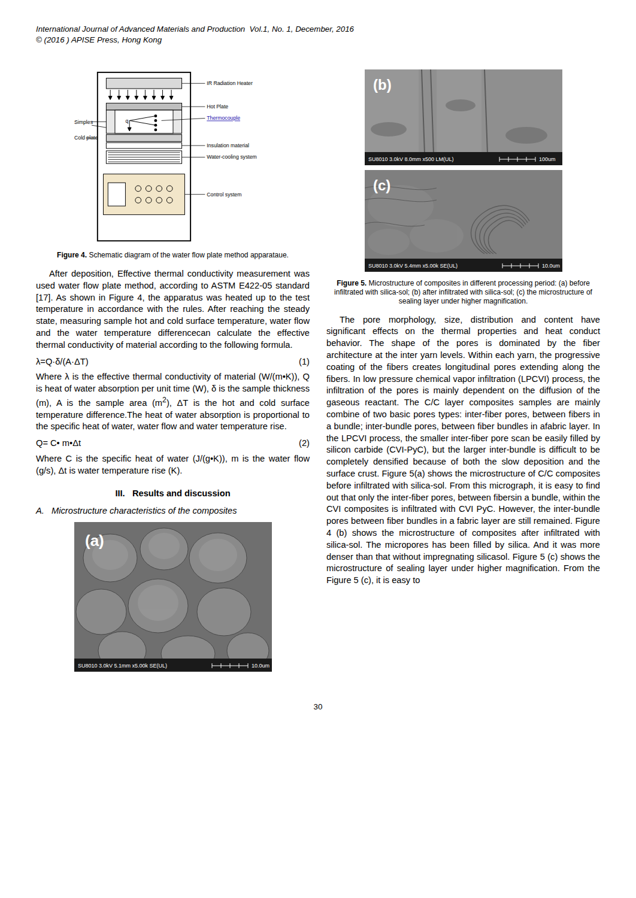International Journal of Advanced Materials and Production Vol.1, No. 1, December, 2016
© (2016 ) APISE Press, Hong Kong
q IR Radiation Heater Hot Plate Thermocouple Insulation material Water-cooling system Control system Simples Cold plate
Figure 4. Schematic diagram of the water flow plate method apparataue.
After deposition, Effective thermal conductivity measurement was used water flow plate method, according to ASTM E422-05 standard [17]. As shown in Figure 4, the apparatus was heated up to the test temperature in accordance with the rules. After reaching the steady state, measuring sample hot and cold surface temperature, water flow and the water temperature differencecan calculate the effective thermal conductivity of material according to the following formula.
λ=Q·δ/(A·ΔT) (1)
Where λ is the effective thermal conductivity of material (W/(m•K)), Q is heat of water absorption per unit time (W), δ is the sample thickness (m), A is the sample area (m2), ΔT is the hot and cold surface temperature difference.The heat of water absorption is proportional to the specific heat of water, water flow and water temperature rise.
Q= C• m•Δt (2)
Where C is the specific heat of water (J/(g•K)), m is the water flow (g/s), Δt is water temperature rise (K).
III. Results and discussion
A. Microstructure characteristics of the composites
(a) SU8010 3.0kV 5.1mm x5.00k SE(UL) 10.0um
(b) SU8010 3.0kV 8.0mm x500 LM(UL) 100um (c) SU8010 3.0kV 5.4mm x5.00k SE(UL) 10.0um
Figure 5. Microstructure of composites in different processing period: (a) before infiltrated with silica-sol; (b) after infiltrated with silica-sol; (c) the microstructure of sealing layer under higher magnification.
The pore morphology, size, distribution and content have significant effects on the thermal properties and heat conduct behavior. The shape of the pores is dominated by the fiber architecture at the inter yarn levels. Within each yarn, the progressive coating of the fibers creates longitudinal pores extending along the fibers. In low pressure chemical vapor infiltration (LPCVI) process, the infiltration of the pores is mainly dependent on the diffusion of the gaseous reactant. The C/C layer composites samples are mainly combine of two basic pores types: inter-fiber pores, between fibers in a bundle; inter-bundle pores, between fiber bundles in afabric layer. In the LPCVI process, the smaller inter-fiber pore scan be easily filled by silicon carbide (CVI-PyC), but the larger inter-bundle is difficult to be completely densified because of both the slow deposition and the surface crust. Figure 5(a) shows the microstructure of C/C composites before infiltrated with silica-sol. From this micrograph, it is easy to find out that only the inter-fiber pores, between fibersin a bundle, within the CVI composites is infiltrated with CVI PyC. However, the inter-bundle pores between fiber bundles in a fabric layer are still remained. Figure 4 (b) shows the microstructure of composites after infiltrated with silica-sol. The micropores has been filled by silica. And it was more denser than that without impregnating silicasol. Figure 5 (c) shows the microstructure of sealing layer under higher magnification. From the Figure 5 (c), it is easy to
30